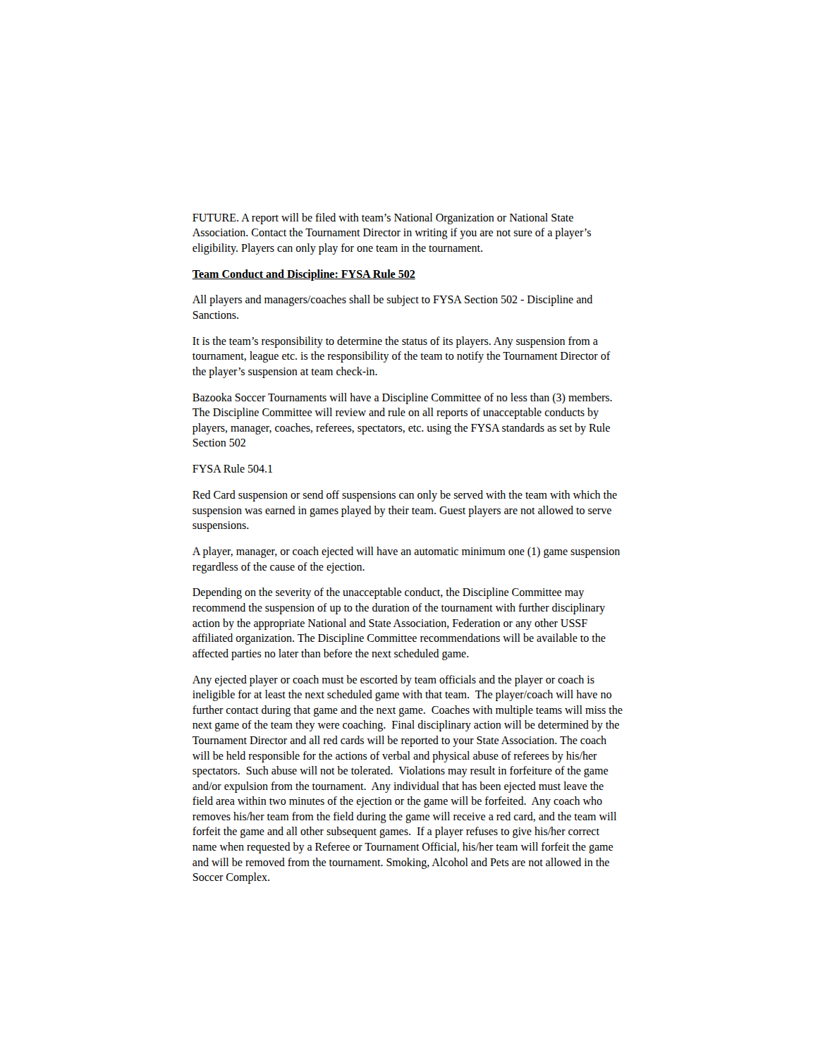FUTURE. A report will be filed with team’s National Organization or National State Association. Contact the Tournament Director in writing if you are not sure of a player’s eligibility. Players can only play for one team in the tournament.
Team Conduct and Discipline: FYSA Rule 502
All players and managers/coaches shall be subject to FYSA Section 502 - Discipline and Sanctions.
It is the team’s responsibility to determine the status of its players. Any suspension from a tournament, league etc. is the responsibility of the team to notify the Tournament Director of the player’s suspension at team check-in.
Bazooka Soccer Tournaments will have a Discipline Committee of no less than (3) members. The Discipline Committee will review and rule on all reports of unacceptable conducts by players, manager, coaches, referees, spectators, etc. using the FYSA standards as set by Rule Section 502
FYSA Rule 504.1
Red Card suspension or send off suspensions can only be served with the team with which the suspension was earned in games played by their team. Guest players are not allowed to serve suspensions.
A player, manager, or coach ejected will have an automatic minimum one (1) game suspension regardless of the cause of the ejection.
Depending on the severity of the unacceptable conduct, the Discipline Committee may recommend the suspension of up to the duration of the tournament with further disciplinary action by the appropriate National and State Association, Federation or any other USSF affiliated organization. The Discipline Committee recommendations will be available to the affected parties no later than before the next scheduled game.
Any ejected player or coach must be escorted by team officials and the player or coach is ineligible for at least the next scheduled game with that team. The player/coach will have no further contact during that game and the next game. Coaches with multiple teams will miss the next game of the team they were coaching. Final disciplinary action will be determined by the Tournament Director and all red cards will be reported to your State Association. The coach will be held responsible for the actions of verbal and physical abuse of referees by his/her spectators. Such abuse will not be tolerated. Violations may result in forfeiture of the game and/or expulsion from the tournament. Any individual that has been ejected must leave the field area within two minutes of the ejection or the game will be forfeited. Any coach who removes his/her team from the field during the game will receive a red card, and the team will forfeit the game and all other subsequent games. If a player refuses to give his/her correct name when requested by a Referee or Tournament Official, his/her team will forfeit the game and will be removed from the tournament. Smoking, Alcohol and Pets are not allowed in the Soccer Complex.